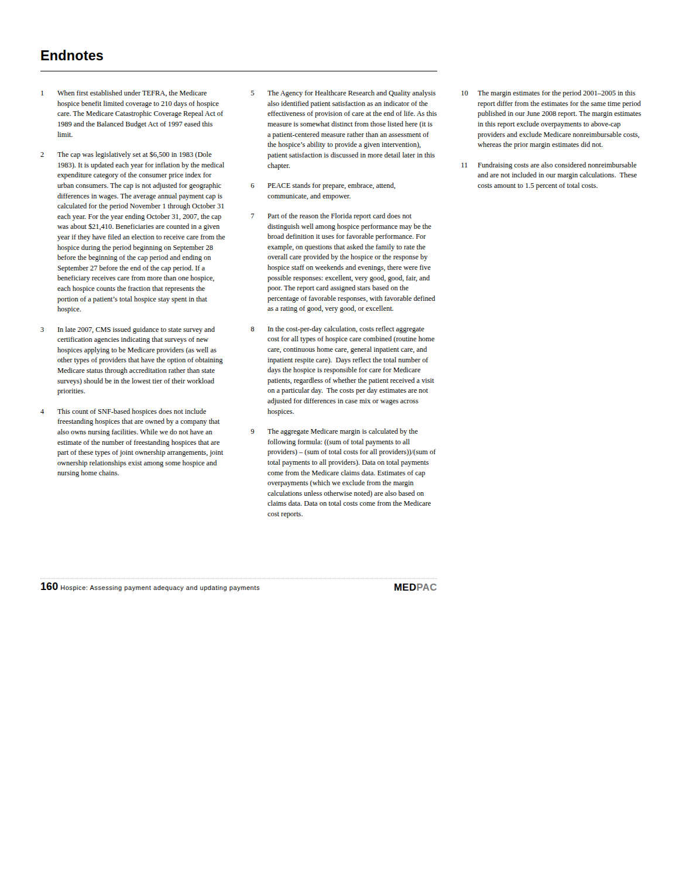Endnotes
1 When first established under TEFRA, the Medicare hospice benefit limited coverage to 210 days of hospice care. The Medicare Catastrophic Coverage Repeal Act of 1989 and the Balanced Budget Act of 1997 eased this limit.
2 The cap was legislatively set at $6,500 in 1983 (Dole 1983). It is updated each year for inflation by the medical expenditure category of the consumer price index for urban consumers. The cap is not adjusted for geographic differences in wages. The average annual payment cap is calculated for the period November 1 through October 31 each year. For the year ending October 31, 2007, the cap was about $21,410. Beneficiaries are counted in a given year if they have filed an election to receive care from the hospice during the period beginning on September 28 before the beginning of the cap period and ending on September 27 before the end of the cap period. If a beneficiary receives care from more than one hospice, each hospice counts the fraction that represents the portion of a patient’s total hospice stay spent in that hospice.
3 In late 2007, CMS issued guidance to state survey and certification agencies indicating that surveys of new hospices applying to be Medicare providers (as well as other types of providers that have the option of obtaining Medicare status through accreditation rather than state surveys) should be in the lowest tier of their workload priorities.
4 This count of SNF-based hospices does not include freestanding hospices that are owned by a company that also owns nursing facilities. While we do not have an estimate of the number of freestanding hospices that are part of these types of joint ownership arrangements, joint ownership relationships exist among some hospice and nursing home chains.
5 The Agency for Healthcare Research and Quality analysis also identified patient satisfaction as an indicator of the effectiveness of provision of care at the end of life. As this measure is somewhat distinct from those listed here (it is a patient-centered measure rather than an assessment of the hospice’s ability to provide a given intervention), patient satisfaction is discussed in more detail later in this chapter.
6 PEACE stands for prepare, embrace, attend, communicate, and empower.
7 Part of the reason the Florida report card does not distinguish well among hospice performance may be the broad definition it uses for favorable performance. For example, on questions that asked the family to rate the overall care provided by the hospice or the response by hospice staff on weekends and evenings, there were five possible responses: excellent, very good, good, fair, and poor. The report card assigned stars based on the percentage of favorable responses, with favorable defined as a rating of good, very good, or excellent.
8 In the cost-per-day calculation, costs reflect aggregate cost for all types of hospice care combined (routine home care, continuous home care, general inpatient care, and inpatient respite care). Days reflect the total number of days the hospice is responsible for care for Medicare patients, regardless of whether the patient received a visit on a particular day. The costs per day estimates are not adjusted for differences in case mix or wages across hospices.
9 The aggregate Medicare margin is calculated by the following formula: ((sum of total payments to all providers) – (sum of total costs for all providers))/(sum of total payments to all providers). Data on total payments come from the Medicare claims data. Estimates of cap overpayments (which we exclude from the margin calculations unless otherwise noted) are also based on claims data. Data on total costs come from the Medicare cost reports.
10 The margin estimates for the period 2001–2005 in this report differ from the estimates for the same time period published in our June 2008 report. The margin estimates in this report exclude overpayments to above-cap providers and exclude Medicare nonreimbursable costs, whereas the prior margin estimates did not.
11 Fundraising costs are also considered nonreimbursable and are not included in our margin calculations. These costs amount to 1.5 percent of total costs.
160 Hospice: Assessing payment adequacy and updating payments
MEDPAC